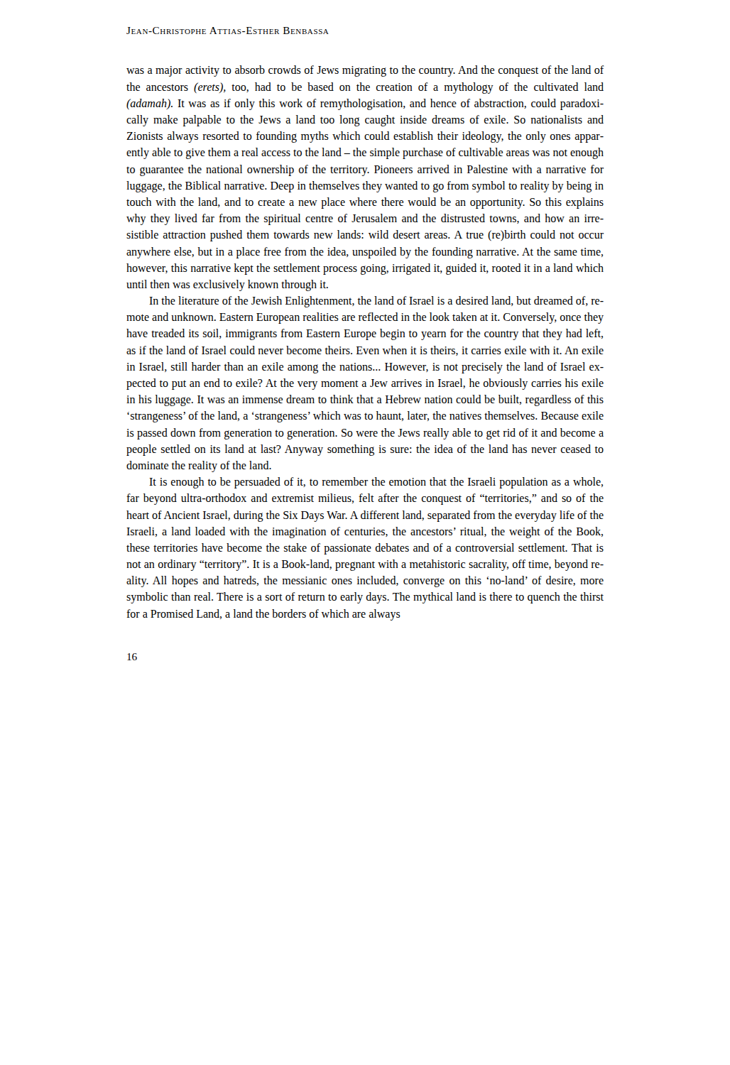Jean-Christophe Attias-Esther Benbassa
was a major activity to absorb crowds of Jews migrating to the country. And the conquest of the land of the ancestors (erets), too, had to be based on the creation of a mythology of the cultivated land (adamah). It was as if only this work of remythologisation, and hence of abstraction, could paradoxically make palpable to the Jews a land too long caught inside dreams of exile. So nationalists and Zionists always resorted to founding myths which could establish their ideology, the only ones apparently able to give them a real access to the land – the simple purchase of cultivable areas was not enough to guarantee the national ownership of the territory. Pioneers arrived in Palestine with a narrative for luggage, the Biblical narrative. Deep in themselves they wanted to go from symbol to reality by being in touch with the land, and to create a new place where there would be an opportunity. So this explains why they lived far from the spiritual centre of Jerusalem and the distrusted towns, and how an irresistible attraction pushed them towards new lands: wild desert areas. A true (re)birth could not occur anywhere else, but in a place free from the idea, unspoiled by the founding narrative. At the same time, however, this narrative kept the settlement process going, irrigated it, guided it, rooted it in a land which until then was exclusively known through it.
In the literature of the Jewish Enlightenment, the land of Israel is a desired land, but dreamed of, remote and unknown. Eastern European realities are reflected in the look taken at it. Conversely, once they have treaded its soil, immigrants from Eastern Europe begin to yearn for the country that they had left, as if the land of Israel could never become theirs. Even when it is theirs, it carries exile with it. An exile in Israel, still harder than an exile among the nations... However, is not precisely the land of Israel expected to put an end to exile? At the very moment a Jew arrives in Israel, he obviously carries his exile in his luggage. It was an immense dream to think that a Hebrew nation could be built, regardless of this ‘strangeness’ of the land, a ‘strangeness’ which was to haunt, later, the natives themselves. Because exile is passed down from generation to generation. So were the Jews really able to get rid of it and become a people settled on its land at last? Anyway something is sure: the idea of the land has never ceased to dominate the reality of the land.
It is enough to be persuaded of it, to remember the emotion that the Israeli population as a whole, far beyond ultra-orthodox and extremist milieus, felt after the conquest of “territories,” and so of the heart of Ancient Israel, during the Six Days War. A different land, separated from the everyday life of the Israeli, a land loaded with the imagination of centuries, the ancestors’ ritual, the weight of the Book, these territories have become the stake of passionate debates and of a controversial settlement. That is not an ordinary “territory”. It is a Book-land, pregnant with a metahistoric sacrality, off time, beyond reality. All hopes and hatreds, the messianic ones included, converge on this ‘no-land’ of desire, more symbolic than real. There is a sort of return to early days. The mythical land is there to quench the thirst for a Promised Land, a land the borders of which are always
16